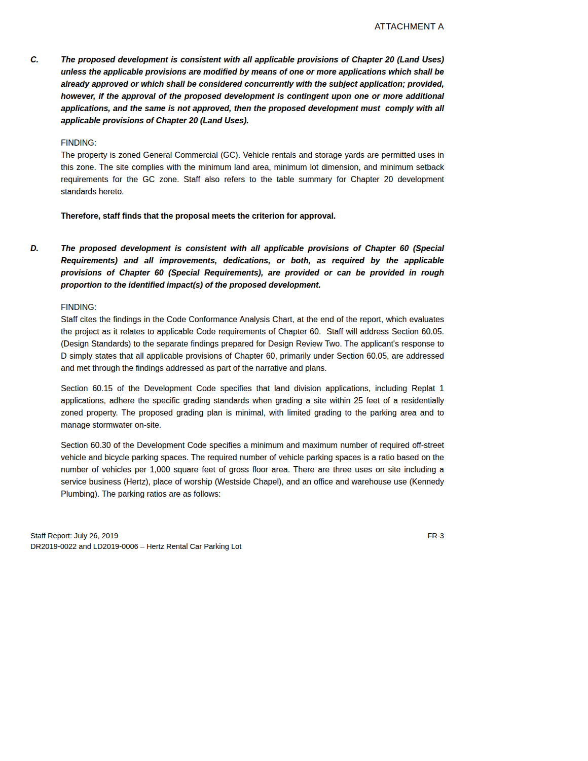ATTACHMENT A
C.
The proposed development is consistent with all applicable provisions of Chapter 20 (Land Uses) unless the applicable provisions are modified by means of one or more applications which shall be already approved or which shall be considered concurrently with the subject application; provided, however, if the approval of the proposed development is contingent upon one or more additional applications, and the same is not approved, then the proposed development must comply with all applicable provisions of Chapter 20 (Land Uses).
FINDING:
The property is zoned General Commercial (GC). Vehicle rentals and storage yards are permitted uses in this zone. The site complies with the minimum land area, minimum lot dimension, and minimum setback requirements for the GC zone. Staff also refers to the table summary for Chapter 20 development standards hereto.
Therefore, staff finds that the proposal meets the criterion for approval.
D.
The proposed development is consistent with all applicable provisions of Chapter 60 (Special Requirements) and all improvements, dedications, or both, as required by the applicable provisions of Chapter 60 (Special Requirements), are provided or can be provided in rough proportion to the identified impact(s) of the proposed development.
FINDING:
Staff cites the findings in the Code Conformance Analysis Chart, at the end of the report, which evaluates the project as it relates to applicable Code requirements of Chapter 60. Staff will address Section 60.05. (Design Standards) to the separate findings prepared for Design Review Two. The applicant's response to D simply states that all applicable provisions of Chapter 60, primarily under Section 60.05, are addressed and met through the findings addressed as part of the narrative and plans.
Section 60.15 of the Development Code specifies that land division applications, including Replat 1 applications, adhere the specific grading standards when grading a site within 25 feet of a residentially zoned property. The proposed grading plan is minimal, with limited grading to the parking area and to manage stormwater on-site.
Section 60.30 of the Development Code specifies a minimum and maximum number of required off-street vehicle and bicycle parking spaces. The required number of vehicle parking spaces is a ratio based on the number of vehicles per 1,000 square feet of gross floor area. There are three uses on site including a service business (Hertz), place of worship (Westside Chapel), and an office and warehouse use (Kennedy Plumbing). The parking ratios are as follows:
Staff Report: July 26, 2019
DR2019-0022 and LD2019-0006 – Hertz Rental Car Parking Lot
FR-3